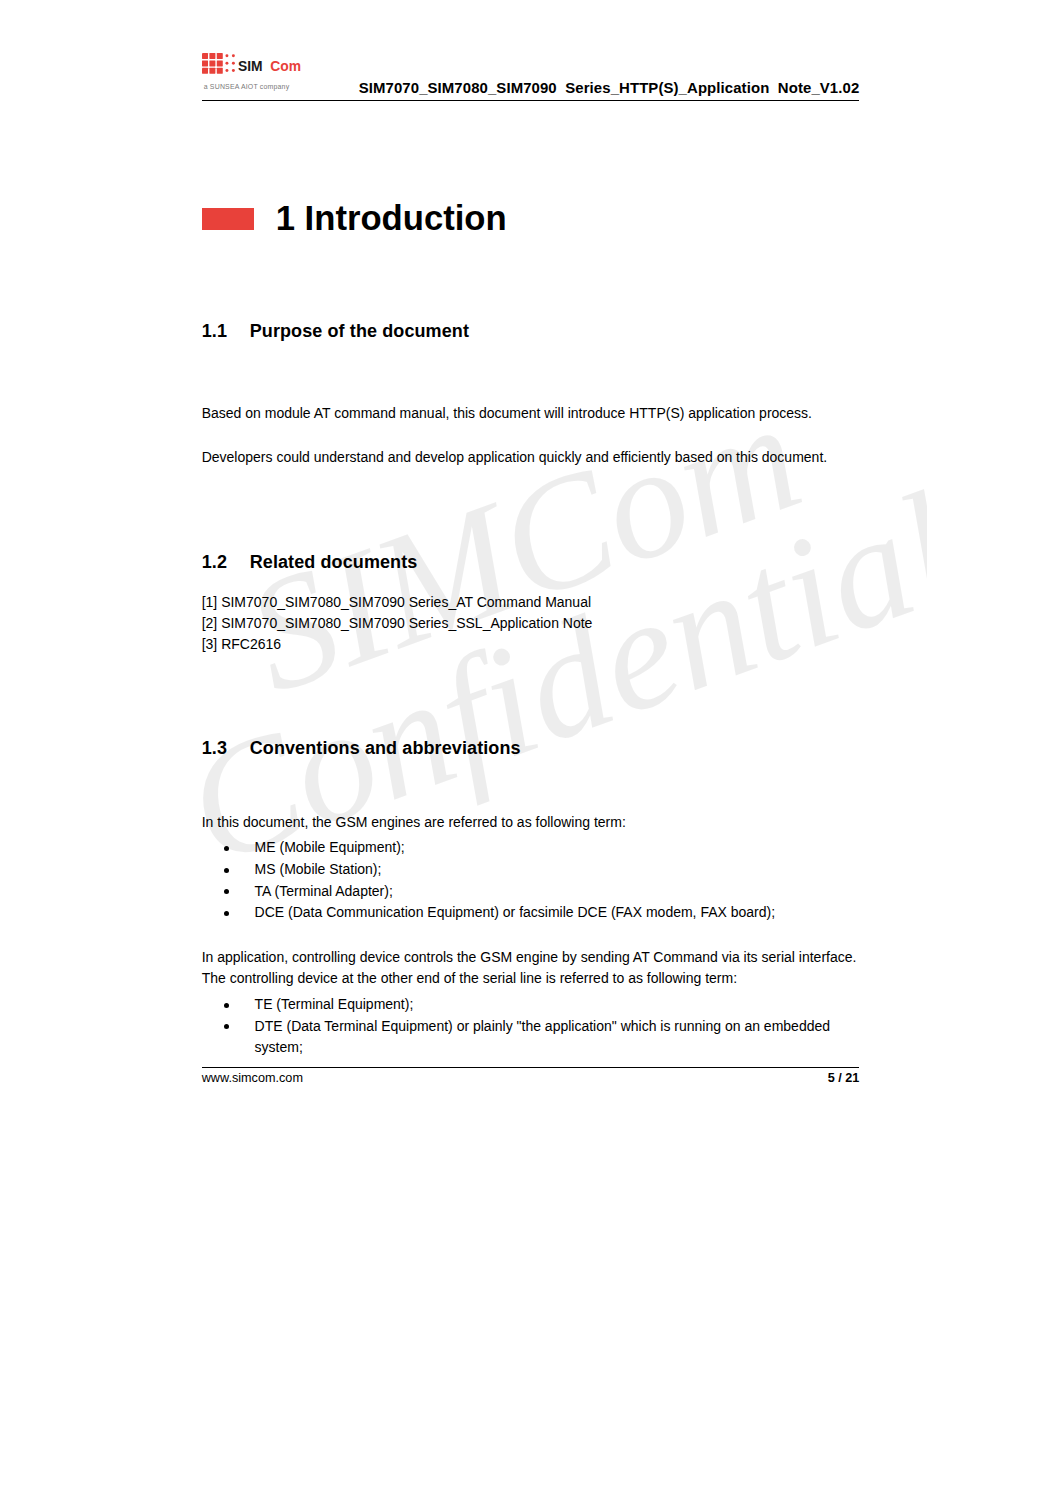SIMCom
Confidential
SIM Com
a SUNSEA AIOT company
SIM7070_SIM7080_SIM7090 Series_HTTP(S)_Application Note_V1.02
1 Introduction
1.1 Purpose of the document
Based on module AT command manual, this document will introduce HTTP(S) application process.
Developers could understand and develop application quickly and efficiently based on this document.
1.2 Related documents
[1] SIM7070_SIM7080_SIM7090 Series_AT Command Manual
[2] SIM7070_SIM7080_SIM7090 Series_SSL_Application Note
[3] RFC2616
1.3 Conventions and abbreviations
In this document, the GSM engines are referred to as following term:
ME (Mobile Equipment);
MS (Mobile Station);
TA (Terminal Adapter);
DCE (Data Communication Equipment) or facsimile DCE (FAX modem, FAX board);
In application, controlling device controls the GSM engine by sending AT Command via its serial interface. The controlling device at the other end of the serial line is referred to as following term:
TE (Terminal Equipment);
DTE (Data Terminal Equipment) or plainly "the application" which is running on an embedded system;
www.simcom.com 5 / 21